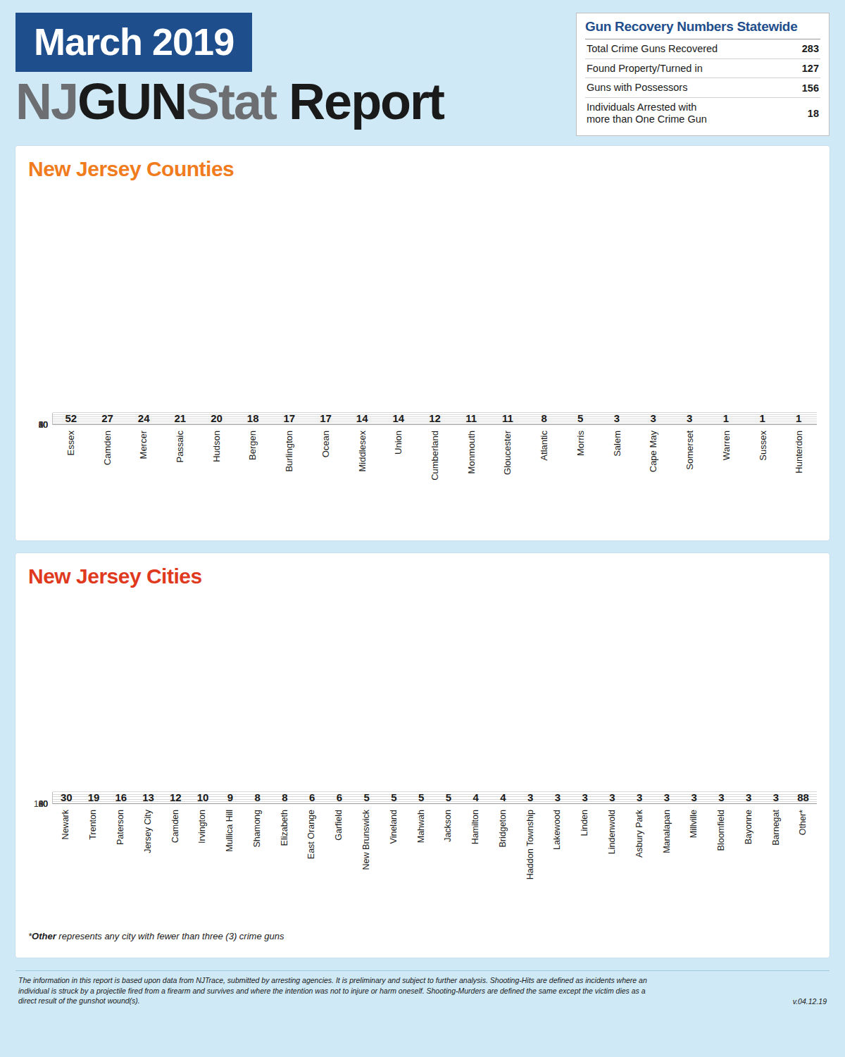March 2019
NJ GUN Stat Report
Gun Recovery Numbers Statewide
| Total Crime Guns Recovered | 283 |
| Found Property/Turned in | 127 |
| Guns with Possessors | 156 |
| Individuals Arrested with more than One Crime Gun | 18 |
New Jersey Counties
60 50 40 30 20 10 0
52
27
24
21
20
18
17
17
14
14
12
11
11
8
5
3
3
3
1
1
1
Essex
Camden
Mercer
Passaic
Hudson
Bergen
Burlington
Ocean
Middlesex
Union
Cumberland
Monmouth
Gloucester
Atlantic
Morris
Salem
Cape May
Somerset
Warren
Sussex
Hunterdon
New Jersey Cities
100 80 60 40 20 0
30
19
16
13
12
10
9
8
8
6
6
5
5
5
5
4
4
3
3
3
3
3
3
3
3
3
3
88
Newark
Trenton
Paterson
Jersey City
Camden
Irvington
Mullica Hill
Shamong
Elizabeth
East Orange
Garfield
New Brunswick
Vineland
Mahwah
Jackson
Hamilton
Bridgeton
Haddon Township
Lakewood
Linden
Lindenwold
Asbury Park
Manalapan
Millville
Bloomfield
Bayonne
Barnegat
Other*
*Other represents any city with fewer than three (3) crime guns
The information in this report is based upon data from NJTrace, submitted by arresting agencies. It is preliminary and subject to further analysis. Shooting-Hits are defined as incidents where an individual is struck by a projectile fired from a firearm and survives and where the intention was not to injure or harm oneself. Shooting-Murders are defined the same except the victim dies as a direct result of the gunshot wound(s).
v.04.12.19